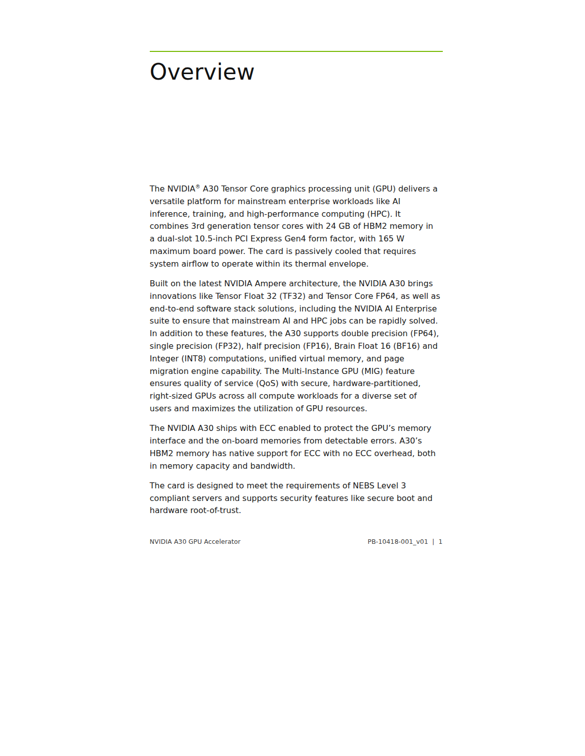Overview
The NVIDIA® A30 Tensor Core graphics processing unit (GPU) delivers a versatile platform for mainstream enterprise workloads like AI inference, training, and high-performance computing (HPC). It combines 3rd generation tensor cores with 24 GB of HBM2 memory in a dual-slot 10.5-inch PCI Express Gen4 form factor, with 165 W maximum board power. The card is passively cooled that requires system airflow to operate within its thermal envelope.
Built on the latest NVIDIA Ampere architecture, the NVIDIA A30 brings innovations like Tensor Float 32 (TF32) and Tensor Core FP64, as well as end-to-end software stack solutions, including the NVIDIA AI Enterprise suite to ensure that mainstream AI and HPC jobs can be rapidly solved. In addition to these features, the A30 supports double precision (FP64), single precision (FP32), half precision (FP16), Brain Float 16 (BF16) and Integer (INT8) computations, unified virtual memory, and page migration engine capability. The Multi-Instance GPU (MIG) feature ensures quality of service (QoS) with secure, hardware-partitioned, right-sized GPUs across all compute workloads for a diverse set of users and maximizes the utilization of GPU resources.
The NVIDIA A30 ships with ECC enabled to protect the GPU’s memory interface and the on-board memories from detectable errors. A30’s HBM2 memory has native support for ECC with no ECC overhead, both in memory capacity and bandwidth.
The card is designed to meet the requirements of NEBS Level 3 compliant servers and supports security features like secure boot and hardware root-of-trust.
NVIDIA A30 GPU Accelerator
PB-10418-001_v01 | 1